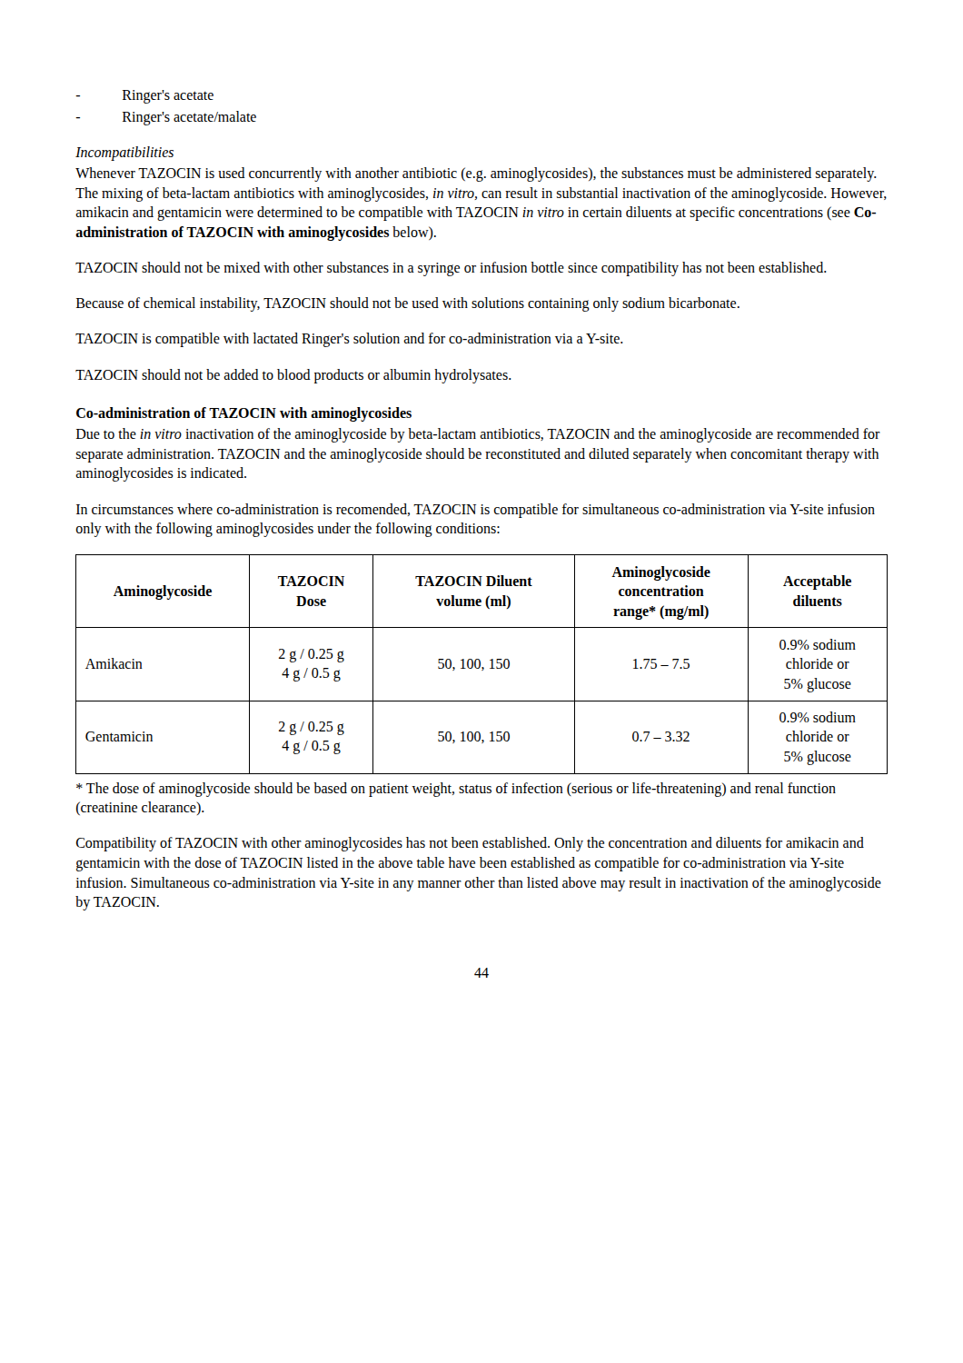Ringer's acetate
Ringer's acetate/malate
Incompatibilities
Whenever TAZOCIN is used concurrently with another antibiotic (e.g. aminoglycosides), the substances must be administered separately. The mixing of beta-lactam antibiotics with aminoglycosides, in vitro, can result in substantial inactivation of the aminoglycoside. However, amikacin and gentamicin were determined to be compatible with TAZOCIN in vitro in certain diluents at specific concentrations (see Co-administration of TAZOCIN with aminoglycosides below).
TAZOCIN should not be mixed with other substances in a syringe or infusion bottle since compatibility has not been established.
Because of chemical instability, TAZOCIN should not be used with solutions containing only sodium bicarbonate.
TAZOCIN is compatible with lactated Ringer's solution and for co-administration via a Y-site.
TAZOCIN should not be added to blood products or albumin hydrolysates.
Co-administration of TAZOCIN with aminoglycosides
Due to the in vitro inactivation of the aminoglycoside by beta-lactam antibiotics, TAZOCIN and the aminoglycoside are recommended for separate administration. TAZOCIN and the aminoglycoside should be reconstituted and diluted separately when concomitant therapy with aminoglycosides is indicated.
In circumstances where co-administration is recomended, TAZOCIN is compatible for simultaneous co-administration via Y-site infusion only with the following aminoglycosides under the following conditions:
| Aminoglycoside | TAZOCIN Dose | TAZOCIN Diluent volume (ml) | Aminoglycoside concentration range* (mg/ml) | Acceptable diluents |
| --- | --- | --- | --- | --- |
| Amikacin | 2 g / 0.25 g 4 g / 0.5 g | 50, 100, 150 | 1.75 – 7.5 | 0.9% sodium chloride or 5% glucose |
| Gentamicin | 2 g / 0.25 g 4 g / 0.5 g | 50, 100, 150 | 0.7 – 3.32 | 0.9% sodium chloride or 5% glucose |
* The dose of aminoglycoside should be based on patient weight, status of infection (serious or life-threatening) and renal function (creatinine clearance).
Compatibility of TAZOCIN with other aminoglycosides has not been established. Only the concentration and diluents for amikacin and gentamicin with the dose of TAZOCIN listed in the above table have been established as compatible for co-administration via Y-site infusion. Simultaneous co-administration via Y-site in any manner other than listed above may result in inactivation of the aminoglycoside by TAZOCIN.
44